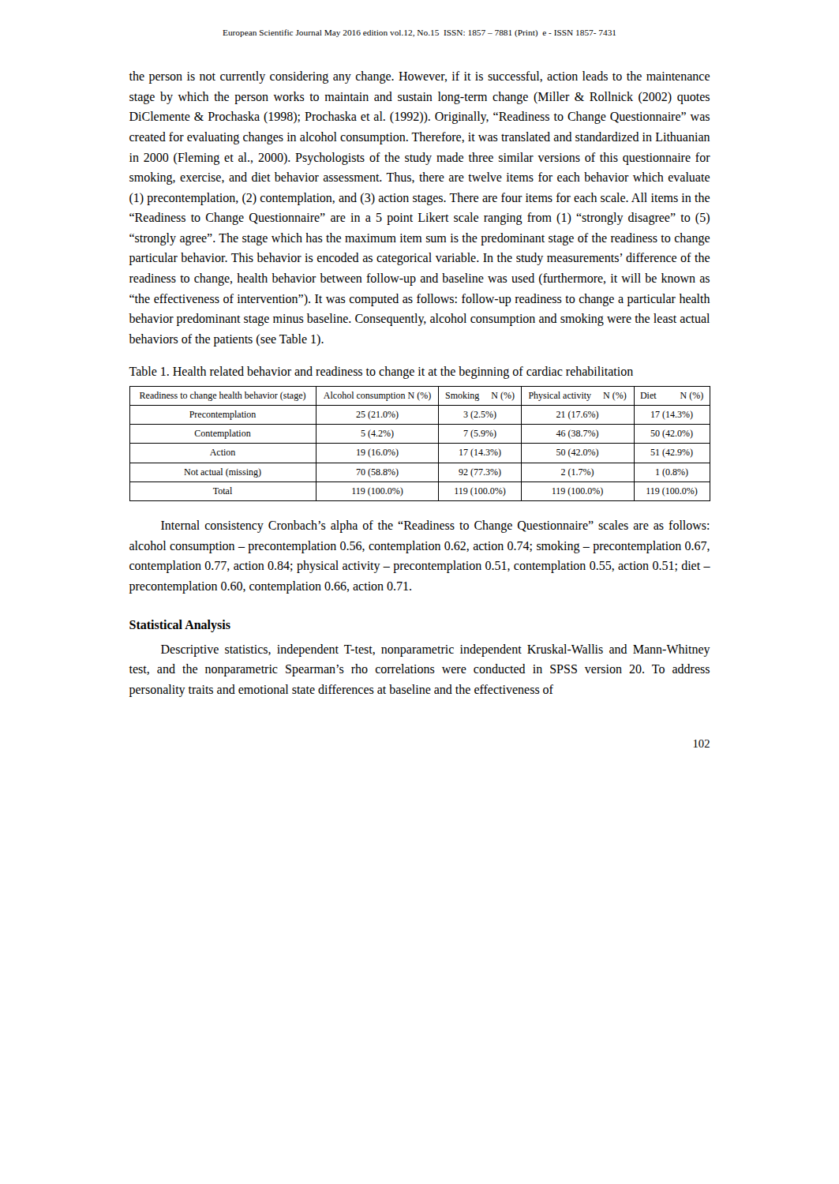European Scientific Journal May 2016 edition vol.12, No.15 ISSN: 1857 – 7881 (Print) e - ISSN 1857- 7431
the person is not currently considering any change. However, if it is successful, action leads to the maintenance stage by which the person works to maintain and sustain long-term change (Miller & Rollnick (2002) quotes DiClemente & Prochaska (1998); Prochaska et al. (1992)). Originally, “Readiness to Change Questionnaire” was created for evaluating changes in alcohol consumption. Therefore, it was translated and standardized in Lithuanian in 2000 (Fleming et al., 2000). Psychologists of the study made three similar versions of this questionnaire for smoking, exercise, and diet behavior assessment. Thus, there are twelve items for each behavior which evaluate (1) precontemplation, (2) contemplation, and (3) action stages. There are four items for each scale. All items in the “Readiness to Change Questionnaire” are in a 5 point Likert scale ranging from (1) “strongly disagree” to (5) “strongly agree”. The stage which has the maximum item sum is the predominant stage of the readiness to change particular behavior. This behavior is encoded as categorical variable. In the study measurements’ difference of the readiness to change, health behavior between follow-up and baseline was used (furthermore, it will be known as “the effectiveness of intervention”). It was computed as follows: follow-up readiness to change a particular health behavior predominant stage minus baseline. Consequently, alcohol consumption and smoking were the least actual behaviors of the patients (see Table 1).
Table 1. Health related behavior and readiness to change it at the beginning of cardiac rehabilitation
| Readiness to change health behavior (stage) | Alcohol consumption N (%) | Smoking N (%) | Physical activity N (%) | Diet N (%) |
| --- | --- | --- | --- | --- |
| Precontemplation | 25 (21.0%) | 3 (2.5%) | 21 (17.6%) | 17 (14.3%) |
| Contemplation | 5 (4.2%) | 7 (5.9%) | 46 (38.7%) | 50 (42.0%) |
| Action | 19 (16.0%) | 17 (14.3%) | 50 (42.0%) | 51 (42.9%) |
| Not actual (missing) | 70 (58.8%) | 92 (77.3%) | 2 (1.7%) | 1 (0.8%) |
| Total | 119 (100.0%) | 119 (100.0%) | 119 (100.0%) | 119 (100.0%) |
Internal consistency Cronbach’s alpha of the “Readiness to Change Questionnaire” scales are as follows: alcohol consumption – precontemplation 0.56, contemplation 0.62, action 0.74; smoking – precontemplation 0.67, contemplation 0.77, action 0.84; physical activity – precontemplation 0.51, contemplation 0.55, action 0.51; diet – precontemplation 0.60, contemplation 0.66, action 0.71.
Statistical Analysis
Descriptive statistics, independent T-test, nonparametric independent Kruskal-Wallis and Mann-Whitney test, and the nonparametric Spearman’s rho correlations were conducted in SPSS version 20. To address personality traits and emotional state differences at baseline and the effectiveness of
102